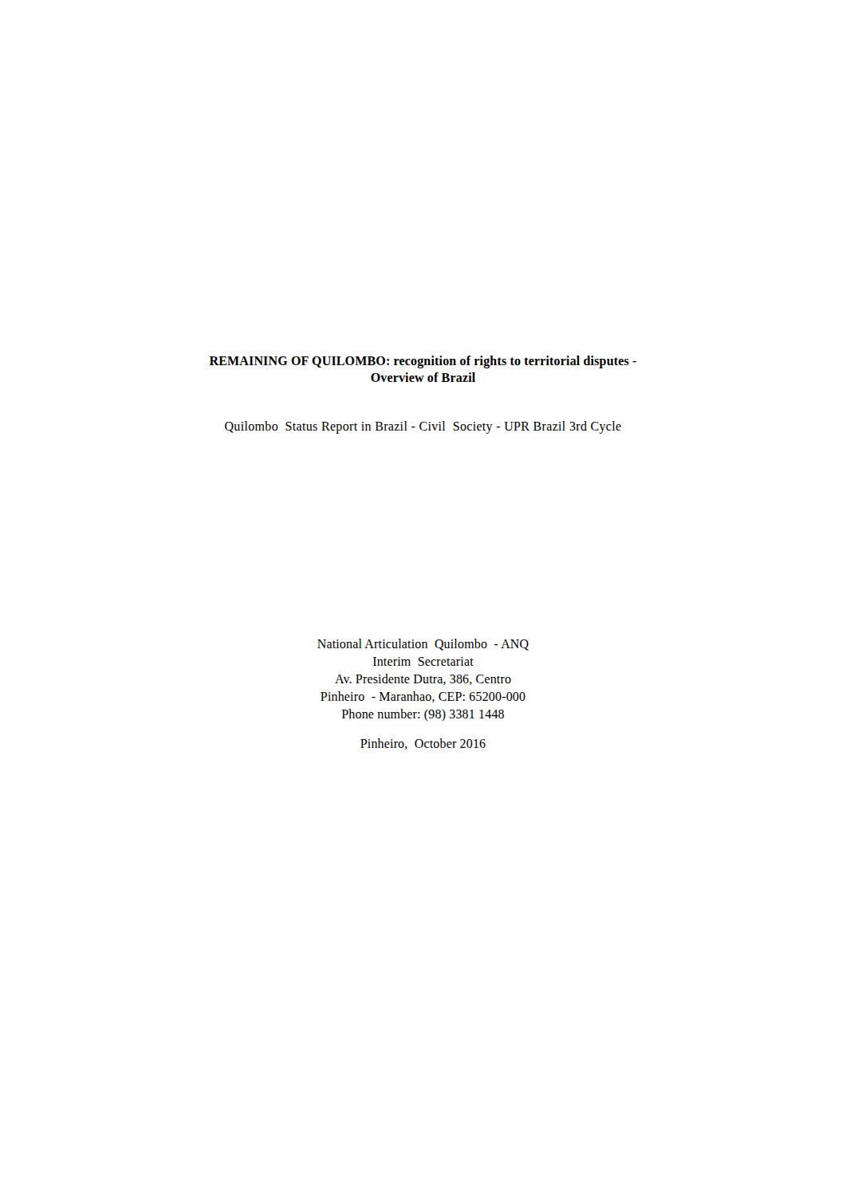REMAINING OF QUILOMBO: recognition of rights to territorial disputes -
Overview of Brazil
Quilombo Status Report in Brazil - Civil Society - UPR Brazil 3rd Cycle
National Articulation Quilombo - ANQ
Interim Secretariat
Av. Presidente Dutra, 386, Centro
Pinheiro - Maranhao, CEP: 65200-000
Phone number: (98) 3381 1448
Pinheiro, October 2016